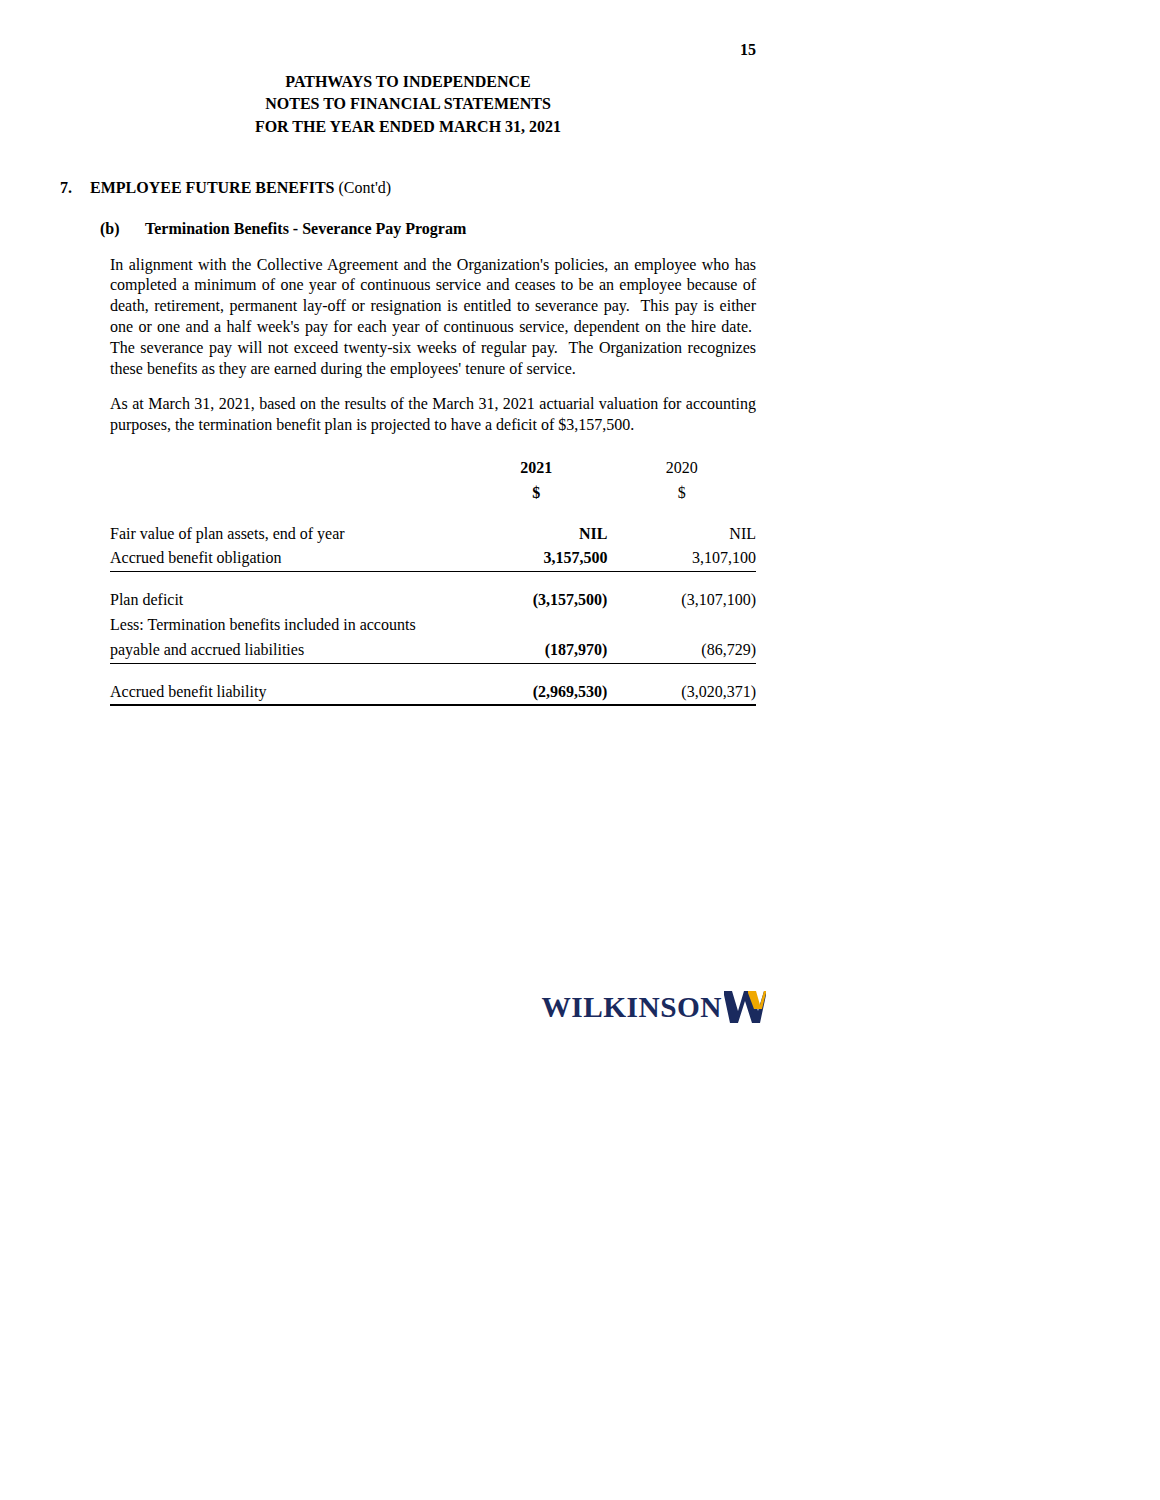15
PATHWAYS TO INDEPENDENCE
NOTES TO FINANCIAL STATEMENTS
FOR THE YEAR ENDED MARCH 31, 2021
7. EMPLOYEE FUTURE BENEFITS (Cont'd)
(b) Termination Benefits - Severance Pay Program
In alignment with the Collective Agreement and the Organization's policies, an employee who has completed a minimum of one year of continuous service and ceases to be an employee because of death, retirement, permanent lay-off or resignation is entitled to severance pay. This pay is either one or one and a half week's pay for each year of continuous service, dependent on the hire date. The severance pay will not exceed twenty-six weeks of regular pay. The Organization recognizes these benefits as they are earned during the employees' tenure of service.
As at March 31, 2021, based on the results of the March 31, 2021 actuarial valuation for accounting purposes, the termination benefit plan is projected to have a deficit of $3,157,500.
| | 2021 | 2020 |
| | $ | $ |
| Fair value of plan assets, end of year | NIL | NIL |
| Accrued benefit obligation | 3,157,500 | 3,107,100 |
| Plan deficit | (3,157,500) | (3,107,100) |
| Less: Termination benefits included in accounts | | |
| payable and accrued liabilities | (187,970) | (86,729) |
| Accrued benefit liability | (2,969,530) | (3,020,371) |
WILKINSON